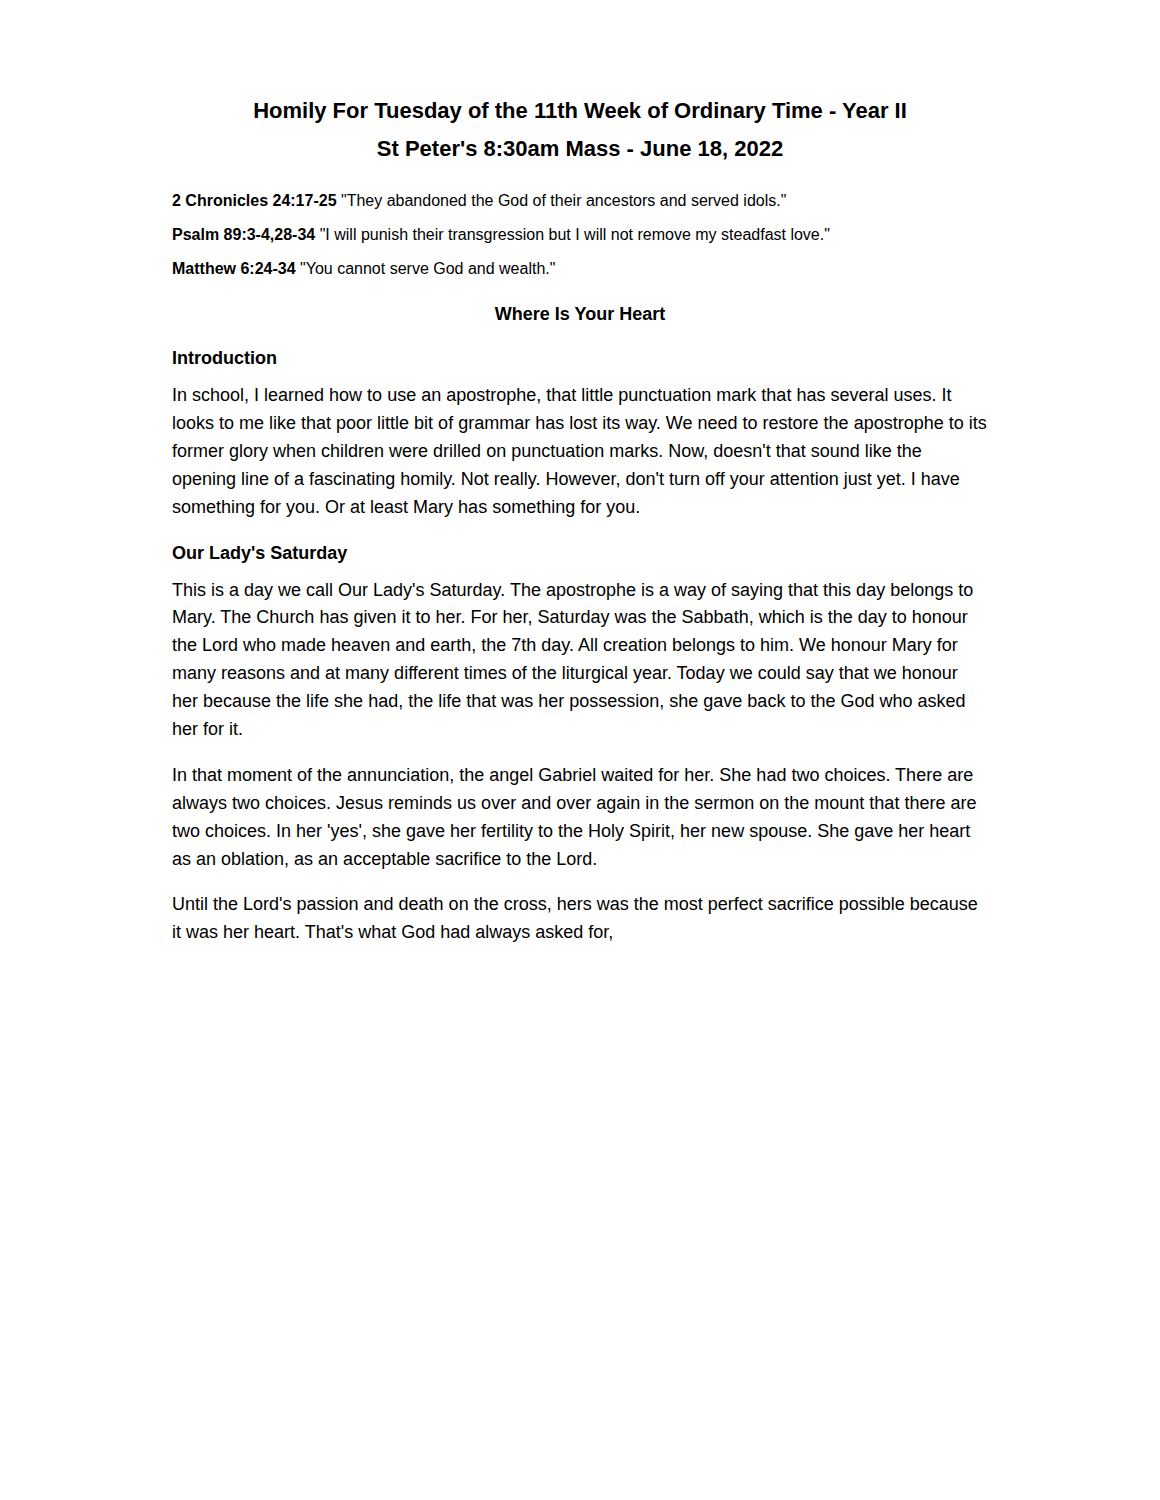Homily For Tuesday of the 11th Week of Ordinary Time - Year II
St Peter's 8:30am Mass - June 18, 2022
2 Chronicles 24:17-25 "They abandoned the God of their ancestors and served idols."
Psalm 89:3-4,28-34 "I will punish their transgression but I will not remove my steadfast love."
Matthew 6:24-34 "You cannot serve God and wealth."
Where Is Your Heart
Introduction
In school, I learned how to use an apostrophe, that little punctuation mark that has several uses. It looks to me like that poor little bit of grammar has lost its way. We need to restore the apostrophe to its former glory when children were drilled on punctuation marks. Now, doesn't that sound like the opening line of a fascinating homily. Not really. However, don't turn off your attention just yet. I have something for you. Or at least Mary has something for you.
Our Lady's Saturday
This is a day we call Our Lady's Saturday. The apostrophe is a way of saying that this day belongs to Mary. The Church has given it to her. For her, Saturday was the Sabbath, which is the day to honour the Lord who made heaven and earth, the 7th day. All creation belongs to him. We honour Mary for many reasons and at many different times of the liturgical year. Today we could say that we honour her because the life she had, the life that was her possession, she gave back to the God who asked her for it.
In that moment of the annunciation, the angel Gabriel waited for her. She had two choices. There are always two choices. Jesus reminds us over and over again in the sermon on the mount that there are two choices. In her 'yes', she gave her fertility to the Holy Spirit, her new spouse. She gave her heart as an oblation, as an acceptable sacrifice to the Lord.
Until the Lord's passion and death on the cross, hers was the most perfect sacrifice possible because it was her heart. That's what God had always asked for,